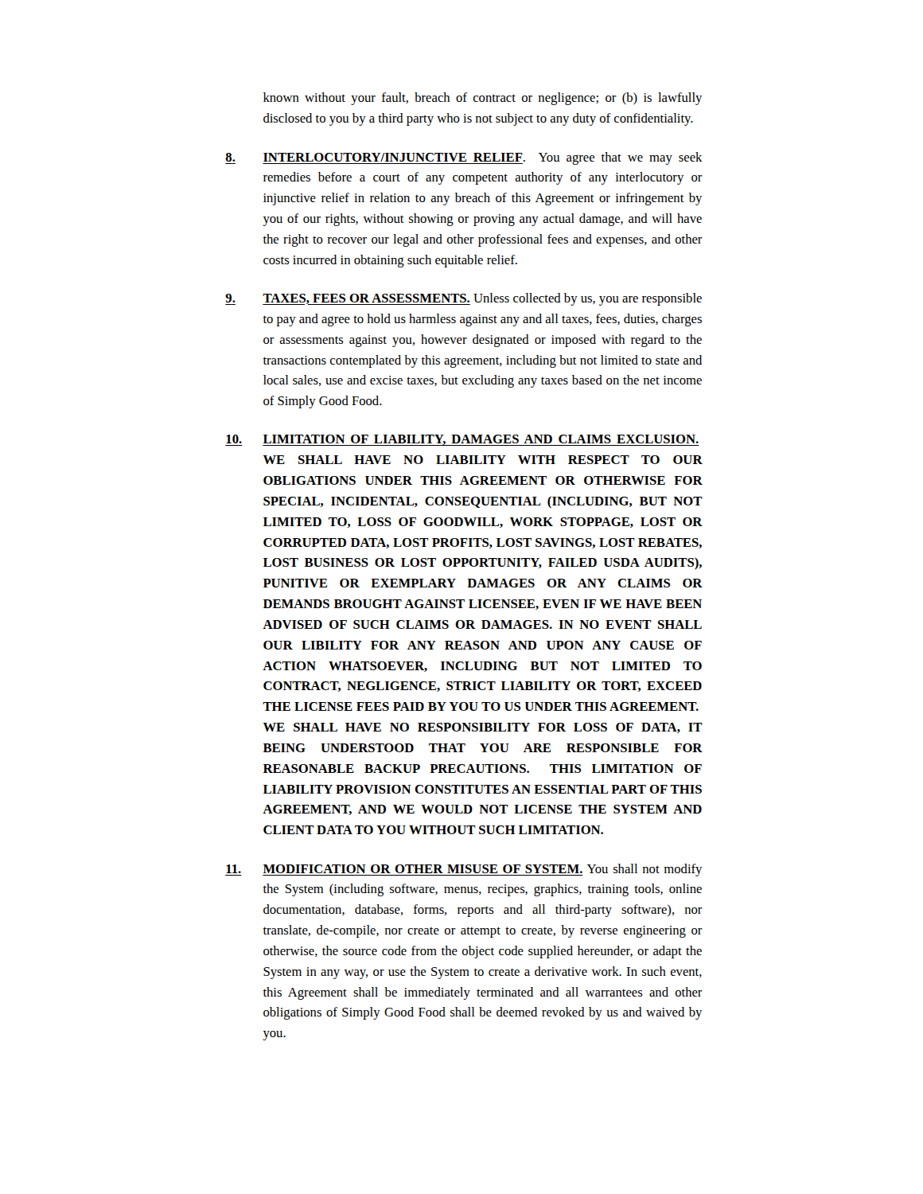known without your fault, breach of contract or negligence; or (b) is lawfully disclosed to you by a third party who is not subject to any duty of confidentiality.
INTERLOCUTORY/INJUNCTIVE RELIEF. You agree that we may seek remedies before a court of any competent authority of any interlocutory or injunctive relief in relation to any breach of this Agreement or infringement by you of our rights, without showing or proving any actual damage, and will have the right to recover our legal and other professional fees and expenses, and other costs incurred in obtaining such equitable relief.
TAXES, FEES OR ASSESSMENTS. Unless collected by us, you are responsible to pay and agree to hold us harmless against any and all taxes, fees, duties, charges or assessments against you, however designated or imposed with regard to the transactions contemplated by this agreement, including but not limited to state and local sales, use and excise taxes, but excluding any taxes based on the net income of Simply Good Food.
LIMITATION OF LIABILITY, DAMAGES AND CLAIMS EXCLUSION. WE SHALL HAVE NO LIABILITY WITH RESPECT TO OUR OBLIGATIONS UNDER THIS AGREEMENT OR OTHERWISE FOR SPECIAL, INCIDENTAL, CONSEQUENTIAL (INCLUDING, BUT NOT LIMITED TO, LOSS OF GOODWILL, WORK STOPPAGE, LOST OR CORRUPTED DATA, LOST PROFITS, LOST SAVINGS, LOST REBATES, LOST BUSINESS OR LOST OPPORTUNITY, FAILED USDA AUDITS), PUNITIVE OR EXEMPLARY DAMAGES OR ANY CLAIMS OR DEMANDS BROUGHT AGAINST LICENSEE, EVEN IF WE HAVE BEEN ADVISED OF SUCH CLAIMS OR DAMAGES. IN NO EVENT SHALL OUR LIBILITY FOR ANY REASON AND UPON ANY CAUSE OF ACTION WHATSOEVER, INCLUDING BUT NOT LIMITED TO CONTRACT, NEGLIGENCE, STRICT LIABILITY OR TORT, EXCEED THE LICENSE FEES PAID BY YOU TO US UNDER THIS AGREEMENT. WE SHALL HAVE NO RESPONSIBILITY FOR LOSS OF DATA, IT BEING UNDERSTOOD THAT YOU ARE RESPONSIBLE FOR REASONABLE BACKUP PRECAUTIONS. THIS LIMITATION OF LIABILITY PROVISION CONSTITUTES AN ESSENTIAL PART OF THIS AGREEMENT, AND WE WOULD NOT LICENSE THE SYSTEM AND CLIENT DATA TO YOU WITHOUT SUCH LIMITATION.
MODIFICATION OR OTHER MISUSE OF SYSTEM. You shall not modify the System (including software, menus, recipes, graphics, training tools, online documentation, database, forms, reports and all third-party software), nor translate, de-compile, nor create or attempt to create, by reverse engineering or otherwise, the source code from the object code supplied hereunder, or adapt the System in any way, or use the System to create a derivative work. In such event, this Agreement shall be immediately terminated and all warrantees and other obligations of Simply Good Food shall be deemed revoked by us and waived by you.